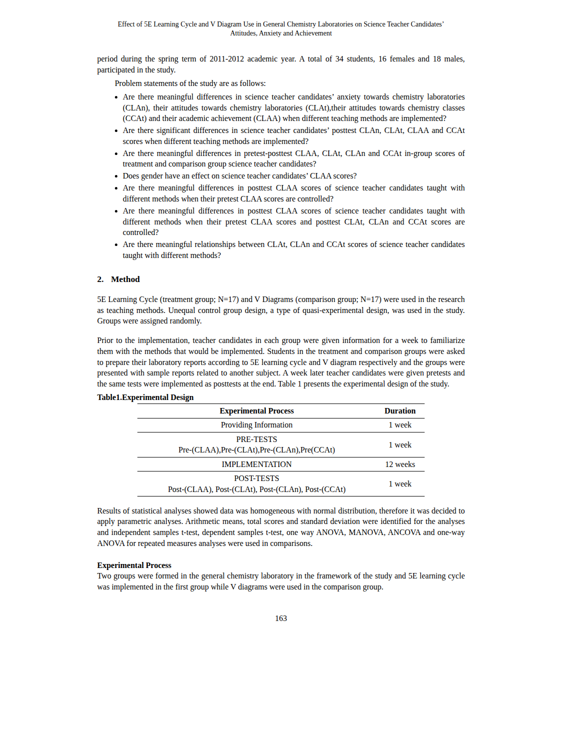Effect of 5E Learning Cycle and V Diagram Use in General Chemistry Laboratories on Science Teacher Candidates’
Attitudes, Anxiety and Achievement
period during the spring term of 2011-2012 academic year. A total of 34 students, 16 females and 18 males, participated in the study.
Problem statements of the study are as follows:
Are there meaningful differences in science teacher candidates’ anxiety towards chemistry laboratories (CLAn), their attitudes towards chemistry laboratories (CLAt),their attitudes towards chemistry classes (CCAt) and their academic achievement (CLAA) when different teaching methods are implemented?
Are there significant differences in science teacher candidates’ posttest CLAn, CLAt, CLAA and CCAt scores when different teaching methods are implemented?
Are there meaningful differences in pretest-posttest CLAA, CLAt, CLAn and CCAt in-group scores of treatment and comparison group science teacher candidates?
Does gender have an effect on science teacher candidates’ CLAA scores?
Are there meaningful differences in posttest CLAA scores of science teacher candidates taught with different methods when their pretest CLAA scores are controlled?
Are there meaningful differences in posttest CLAA scores of science teacher candidates taught with different methods when their pretest CLAA scores and posttest CLAt, CLAn and CCAt scores are controlled?
Are there meaningful relationships between CLAt, CLAn and CCAt scores of science teacher candidates taught with different methods?
2. Method
5E Learning Cycle (treatment group; N=17) and V Diagrams (comparison group; N=17) were used in the research as teaching methods. Unequal control group design, a type of quasi-experimental design, was used in the study. Groups were assigned randomly.
Prior to the implementation, teacher candidates in each group were given information for a week to familiarize them with the methods that would be implemented. Students in the treatment and comparison groups were asked to prepare their laboratory reports according to 5E learning cycle and V diagram respectively and the groups were presented with sample reports related to another subject. A week later teacher candidates were given pretests and the same tests were implemented as posttests at the end. Table 1 presents the experimental design of the study.
Table1.Experimental Design
| Experimental Process | Duration |
| --- | --- |
| Providing Information | 1 week |
| PRE-TESTS Pre-(CLAA),Pre-(CLAt),Pre-(CLAn),Pre(CCAt) | 1 week |
| IMPLEMENTATION | 12 weeks |
| POST-TESTS Post-(CLAA), Post-(CLAt), Post-(CLAn), Post-(CCAt) | 1 week |
Results of statistical analyses showed data was homogeneous with normal distribution, therefore it was decided to apply parametric analyses. Arithmetic means, total scores and standard deviation were identified for the analyses and independent samples t-test, dependent samples t-test, one way ANOVA, MANOVA, ANCOVA and one-way ANOVA for repeated measures analyses were used in comparisons.
Experimental Process
Two groups were formed in the general chemistry laboratory in the framework of the study and 5E learning cycle was implemented in the first group while V diagrams were used in the comparison group.
163